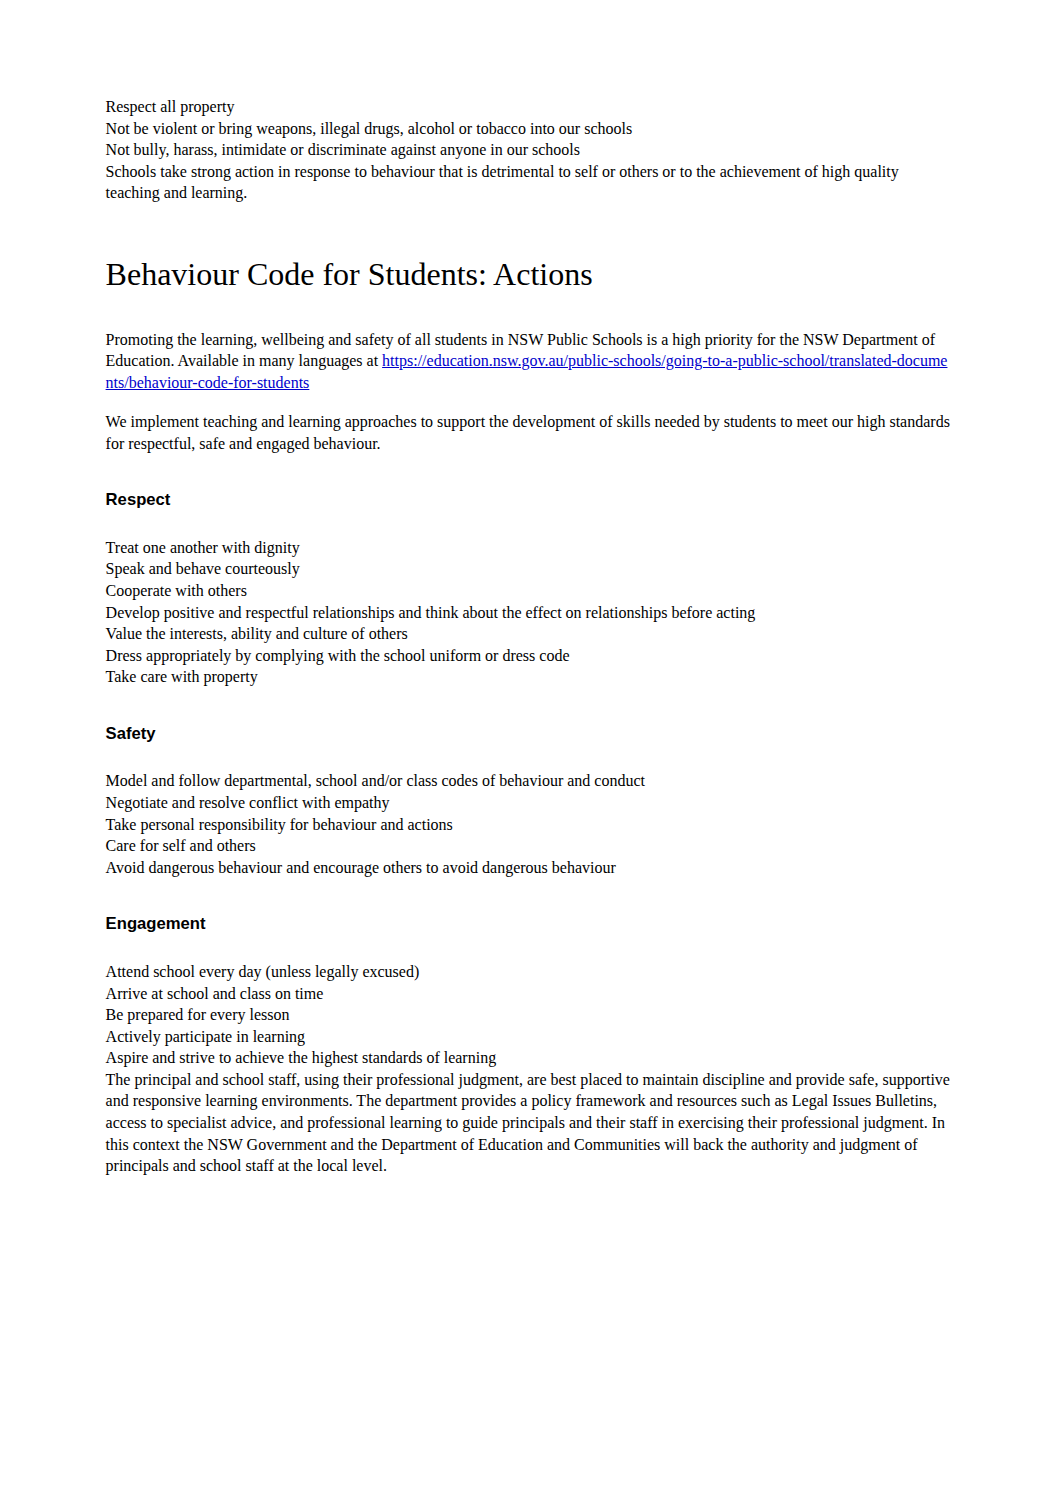Respect all property
Not be violent or bring weapons, illegal drugs, alcohol or tobacco into our schools
Not bully, harass, intimidate or discriminate against anyone in our schools
Schools take strong action in response to behaviour that is detrimental to self or others or to the achievement of high quality teaching and learning.
Behaviour Code for Students: Actions
Promoting the learning, wellbeing and safety of all students in NSW Public Schools is a high priority for the NSW Department of Education. Available in many languages at https://education.nsw.gov.au/public-schools/going-to-a-public-school/translated-documents/behaviour-code-for-students
We implement teaching and learning approaches to support the development of skills needed by students to meet our high standards for respectful, safe and engaged behaviour.
Respect
Treat one another with dignity
Speak and behave courteously
Cooperate with others
Develop positive and respectful relationships and think about the effect on relationships before acting
Value the interests, ability and culture of others
Dress appropriately by complying with the school uniform or dress code
Take care with property
Safety
Model and follow departmental, school and/or class codes of behaviour and conduct
Negotiate and resolve conflict with empathy
Take personal responsibility for behaviour and actions
Care for self and others
Avoid dangerous behaviour and encourage others to avoid dangerous behaviour
Engagement
Attend school every day (unless legally excused)
Arrive at school and class on time
Be prepared for every lesson
Actively participate in learning
Aspire and strive to achieve the highest standards of learning
The principal and school staff, using their professional judgment, are best placed to maintain discipline and provide safe, supportive and responsive learning environments. The department provides a policy framework and resources such as Legal Issues Bulletins, access to specialist advice, and professional learning to guide principals and their staff in exercising their professional judgment. In this context the NSW Government and the Department of Education and Communities will back the authority and judgment of principals and school staff at the local level.